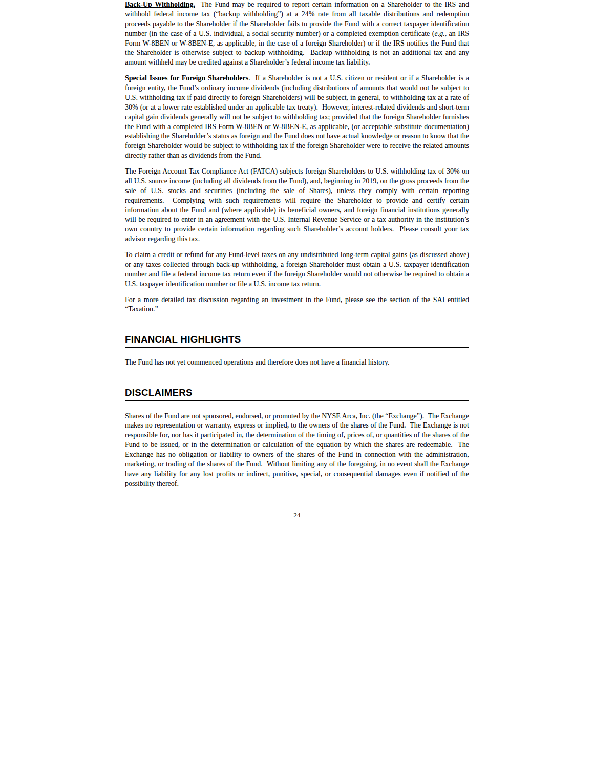Back-Up Withholding. The Fund may be required to report certain information on a Shareholder to the IRS and withhold federal income tax (“backup withholding”) at a 24% rate from all taxable distributions and redemption proceeds payable to the Shareholder if the Shareholder fails to provide the Fund with a correct taxpayer identification number (in the case of a U.S. individual, a social security number) or a completed exemption certificate (e.g., an IRS Form W-8BEN or W-8BEN-E, as applicable, in the case of a foreign Shareholder) or if the IRS notifies the Fund that the Shareholder is otherwise subject to backup withholding. Backup withholding is not an additional tax and any amount withheld may be credited against a Shareholder’s federal income tax liability.
Special Issues for Foreign Shareholders. If a Shareholder is not a U.S. citizen or resident or if a Shareholder is a foreign entity, the Fund’s ordinary income dividends (including distributions of amounts that would not be subject to U.S. withholding tax if paid directly to foreign Shareholders) will be subject, in general, to withholding tax at a rate of 30% (or at a lower rate established under an applicable tax treaty). However, interest-related dividends and short-term capital gain dividends generally will not be subject to withholding tax; provided that the foreign Shareholder furnishes the Fund with a completed IRS Form W-8BEN or W-8BEN-E, as applicable, (or acceptable substitute documentation) establishing the Shareholder’s status as foreign and the Fund does not have actual knowledge or reason to know that the foreign Shareholder would be subject to withholding tax if the foreign Shareholder were to receive the related amounts directly rather than as dividends from the Fund.
The Foreign Account Tax Compliance Act (FATCA) subjects foreign Shareholders to U.S. withholding tax of 30% on all U.S. source income (including all dividends from the Fund), and, beginning in 2019, on the gross proceeds from the sale of U.S. stocks and securities (including the sale of Shares), unless they comply with certain reporting requirements. Complying with such requirements will require the Shareholder to provide and certify certain information about the Fund and (where applicable) its beneficial owners, and foreign financial institutions generally will be required to enter in an agreement with the U.S. Internal Revenue Service or a tax authority in the institution’s own country to provide certain information regarding such Shareholder’s account holders. Please consult your tax advisor regarding this tax.
To claim a credit or refund for any Fund-level taxes on any undistributed long-term capital gains (as discussed above) or any taxes collected through back-up withholding, a foreign Shareholder must obtain a U.S. taxpayer identification number and file a federal income tax return even if the foreign Shareholder would not otherwise be required to obtain a U.S. taxpayer identification number or file a U.S. income tax return.
For a more detailed tax discussion regarding an investment in the Fund, please see the section of the SAI entitled “Taxation.”
FINANCIAL HIGHLIGHTS
The Fund has not yet commenced operations and therefore does not have a financial history.
DISCLAIMERS
Shares of the Fund are not sponsored, endorsed, or promoted by the NYSE Arca, Inc. (the “Exchange”). The Exchange makes no representation or warranty, express or implied, to the owners of the shares of the Fund. The Exchange is not responsible for, nor has it participated in, the determination of the timing of, prices of, or quantities of the shares of the Fund to be issued, or in the determination or calculation of the equation by which the shares are redeemable. The Exchange has no obligation or liability to owners of the shares of the Fund in connection with the administration, marketing, or trading of the shares of the Fund. Without limiting any of the foregoing, in no event shall the Exchange have any liability for any lost profits or indirect, punitive, special, or consequential damages even if notified of the possibility thereof.
24